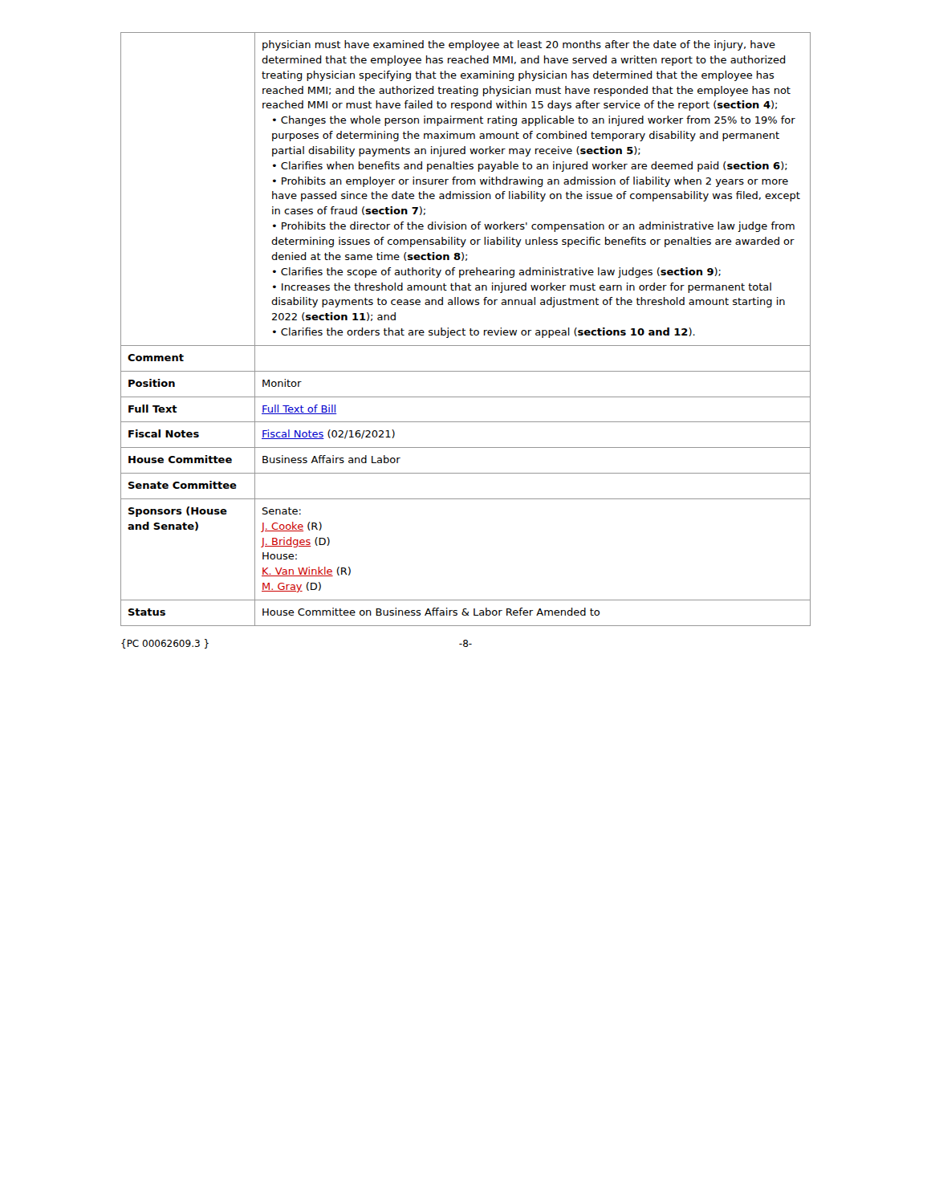| | physician must have examined the employee at least 20 months after the date of the injury, have determined that the employee has reached MMI, and have served a written report to the authorized treating physician specifying that the examining physician has determined that the employee has reached MMI; and the authorized treating physician must have responded that the employee has not reached MMI or must have failed to respond within 15 days after service of the report ( section 4 ); • Changes the whole person impairment rating applicable to an injured worker from 25% to 19% for purposes of determining the maximum amount of combined temporary disability and permanent partial disability payments an injured worker may receive ( section 5 ); • Clarifies when benefits and penalties payable to an injured worker are deemed paid ( section 6 ); • Prohibits an employer or insurer from withdrawing an admission of liability when 2 years or more have passed since the date the admission of liability on the issue of compensability was filed, except in cases of fraud ( section 7 ); • Prohibits the director of the division of workers' compensation or an administrative law judge from determining issues of compensability or liability unless specific benefits or penalties are awarded or denied at the same time ( section 8 ); • Clarifies the scope of authority of prehearing administrative law judges ( section 9 ); • Increases the threshold amount that an injured worker must earn in order for permanent total disability payments to cease and allows for annual adjustment of the threshold amount starting in 2022 ( section 11 ); and • Clarifies the orders that are subject to review or appeal ( sections 10 and 12 ). |
| Comment | |
| Position | Monitor |
| Full Text | Full Text of Bill |
| Fiscal Notes | Fiscal Notes (02/16/2021) |
| House Committee | Business Affairs and Labor |
| Senate Committee | |
| Sponsors (House and Senate) | Senate: J. Cooke (R) J. Bridges (D) House: K. Van Winkle (R) M. Gray (D) |
| Status | House Committee on Business Affairs & Labor Refer Amended to |
{PC 00062609.3 }
-8-